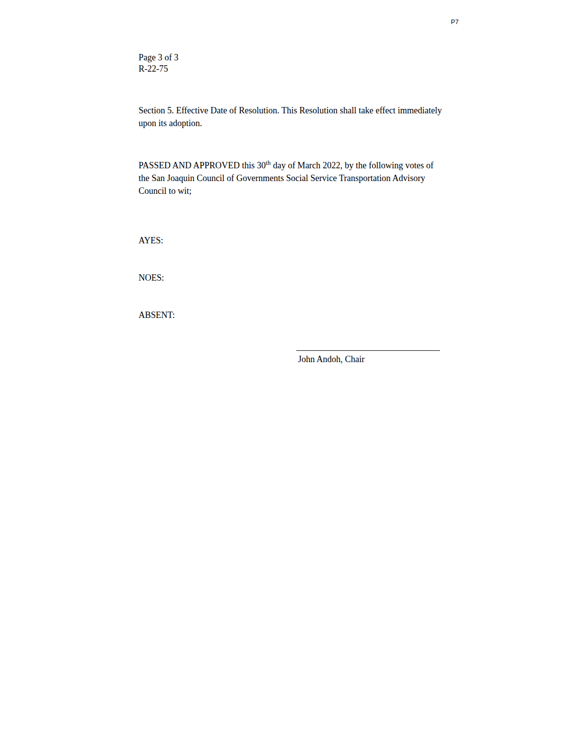P7
Page 3 of 3
R-22-75
Section 5. Effective Date of Resolution. This Resolution shall take effect immediately upon its adoption.
PASSED AND APPROVED this 30th day of March 2022, by the following votes of the San Joaquin Council of Governments Social Service Transportation Advisory Council to wit;
AYES:
NOES:
ABSENT:
John Andoh, Chair